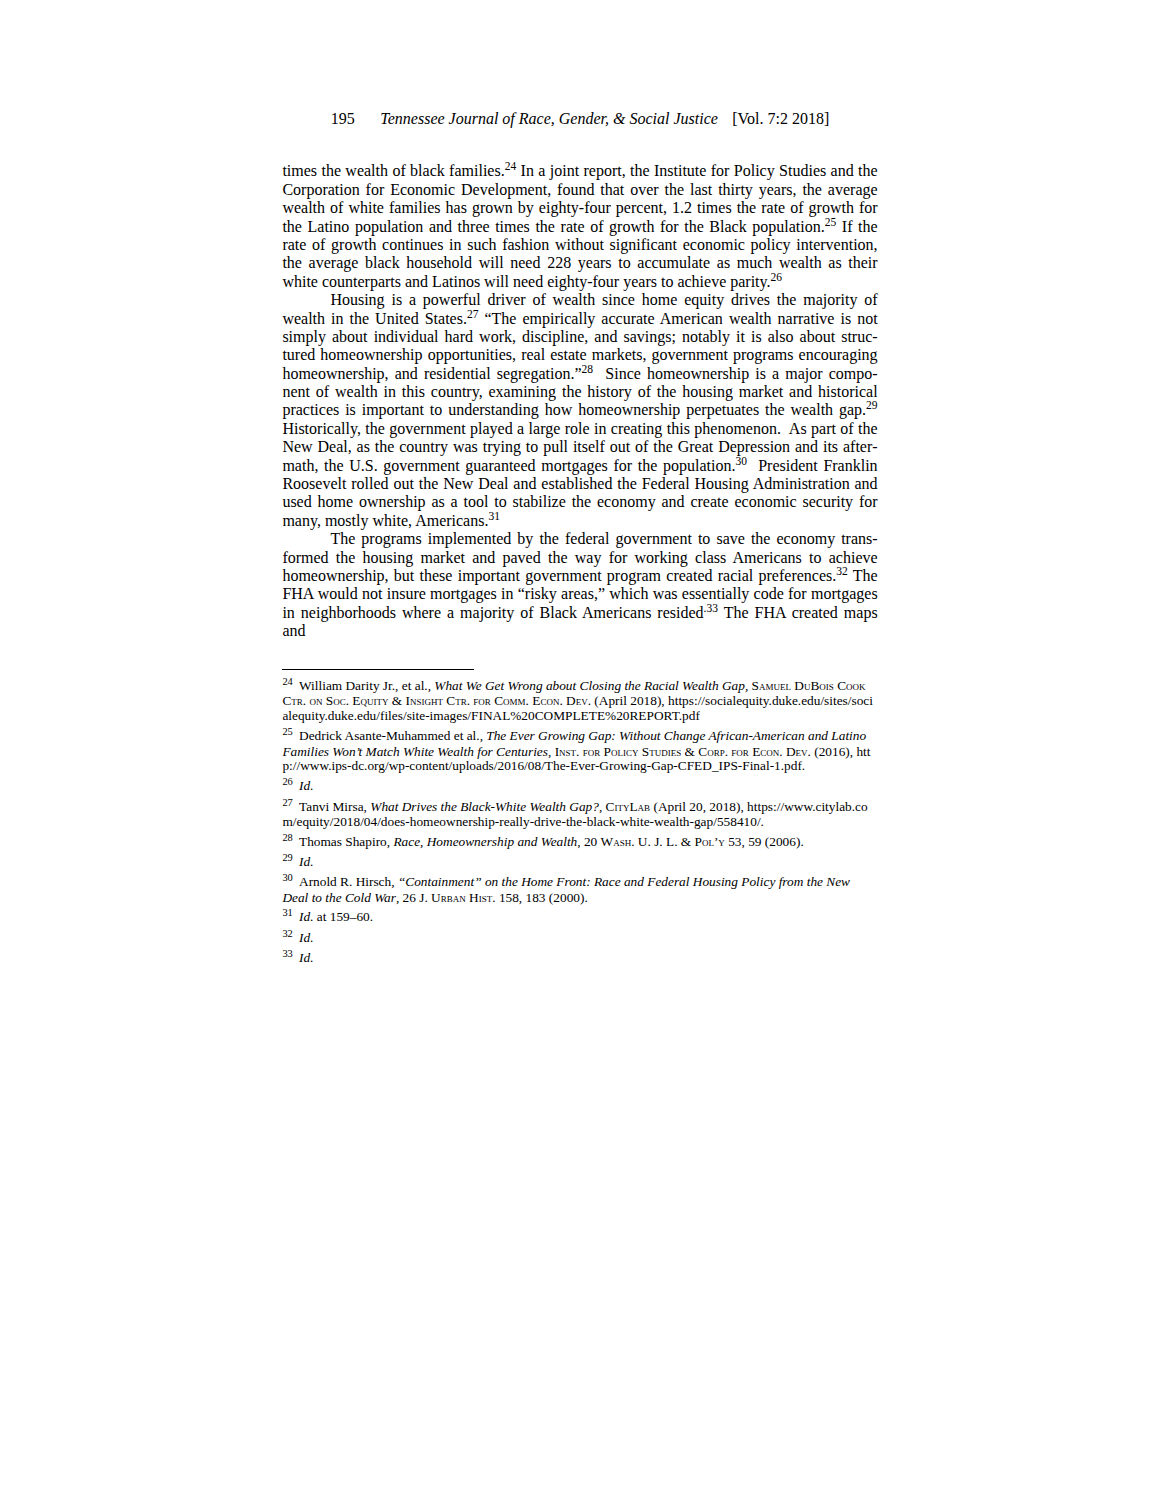195 Tennessee Journal of Race, Gender, & Social Justice [Vol. 7:2 2018]
times the wealth of black families.24 In a joint report, the Institute for Policy Studies and the Corporation for Economic Development, found that over the last thirty years, the average wealth of white families has grown by eighty-four percent, 1.2 times the rate of growth for the Latino population and three times the rate of growth for the Black population.25 If the rate of growth continues in such fashion without significant economic policy intervention, the average black household will need 228 years to accumulate as much wealth as their white counterparts and Latinos will need eighty-four years to achieve parity.26
Housing is a powerful driver of wealth since home equity drives the majority of wealth in the United States.27 “The empirically accurate American wealth narrative is not simply about individual hard work, discipline, and savings; notably it is also about structured homeownership opportunities, real estate markets, government programs encouraging homeownership, and residential segregation.”28 Since homeownership is a major component of wealth in this country, examining the history of the housing market and historical practices is important to understanding how homeownership perpetuates the wealth gap.29 Historically, the government played a large role in creating this phenomenon. As part of the New Deal, as the country was trying to pull itself out of the Great Depression and its aftermath, the U.S. government guaranteed mortgages for the population.30 President Franklin Roosevelt rolled out the New Deal and established the Federal Housing Administration and used home ownership as a tool to stabilize the economy and create economic security for many, mostly white, Americans.31
The programs implemented by the federal government to save the economy transformed the housing market and paved the way for working class Americans to achieve homeownership, but these important government program created racial preferences.32 The FHA would not insure mortgages in “risky areas,” which was essentially code for mortgages in neighborhoods where a majority of Black Americans resided.33 The FHA created maps and
24 William Darity Jr., et al., What We Get Wrong about Closing the Racial Wealth Gap, Samuel DuBois Cook Ctr. on Soc. Equity & Insight Ctr. for Comm. Econ. Dev. (April 2018), https://socialequity.duke.edu/sites/socialequity.duke.edu/files/site-images/FINAL%20COMPLETE%20REPORT.pdf
25 Dedrick Asante-Muhammed et al., The Ever Growing Gap: Without Change African-American and Latino Families Won’t Match White Wealth for Centuries, Inst. for Policy Studies & Corp. for Econ. Dev. (2016), http://www.ips-dc.org/wp-content/uploads/2016/08/The-Ever-Growing-Gap-CFED_IPS-Final-1.pdf.
26 Id.
27 Tanvi Mirsa, What Drives the Black-White Wealth Gap?, CityLab (April 20, 2018), https://www.citylab.com/equity/2018/04/does-homeownership-really-drive-the-black-white-wealth-gap/558410/.
28 Thomas Shapiro, Race, Homeownership and Wealth, 20 Wash. U. J. L. & Pol’y 53, 59 (2006).
29 Id.
30 Arnold R. Hirsch, “Containment” on the Home Front: Race and Federal Housing Policy from the New Deal to the Cold War, 26 J. Urban Hist. 158, 183 (2000).
31 Id. at 159–60.
32 Id.
33 Id.